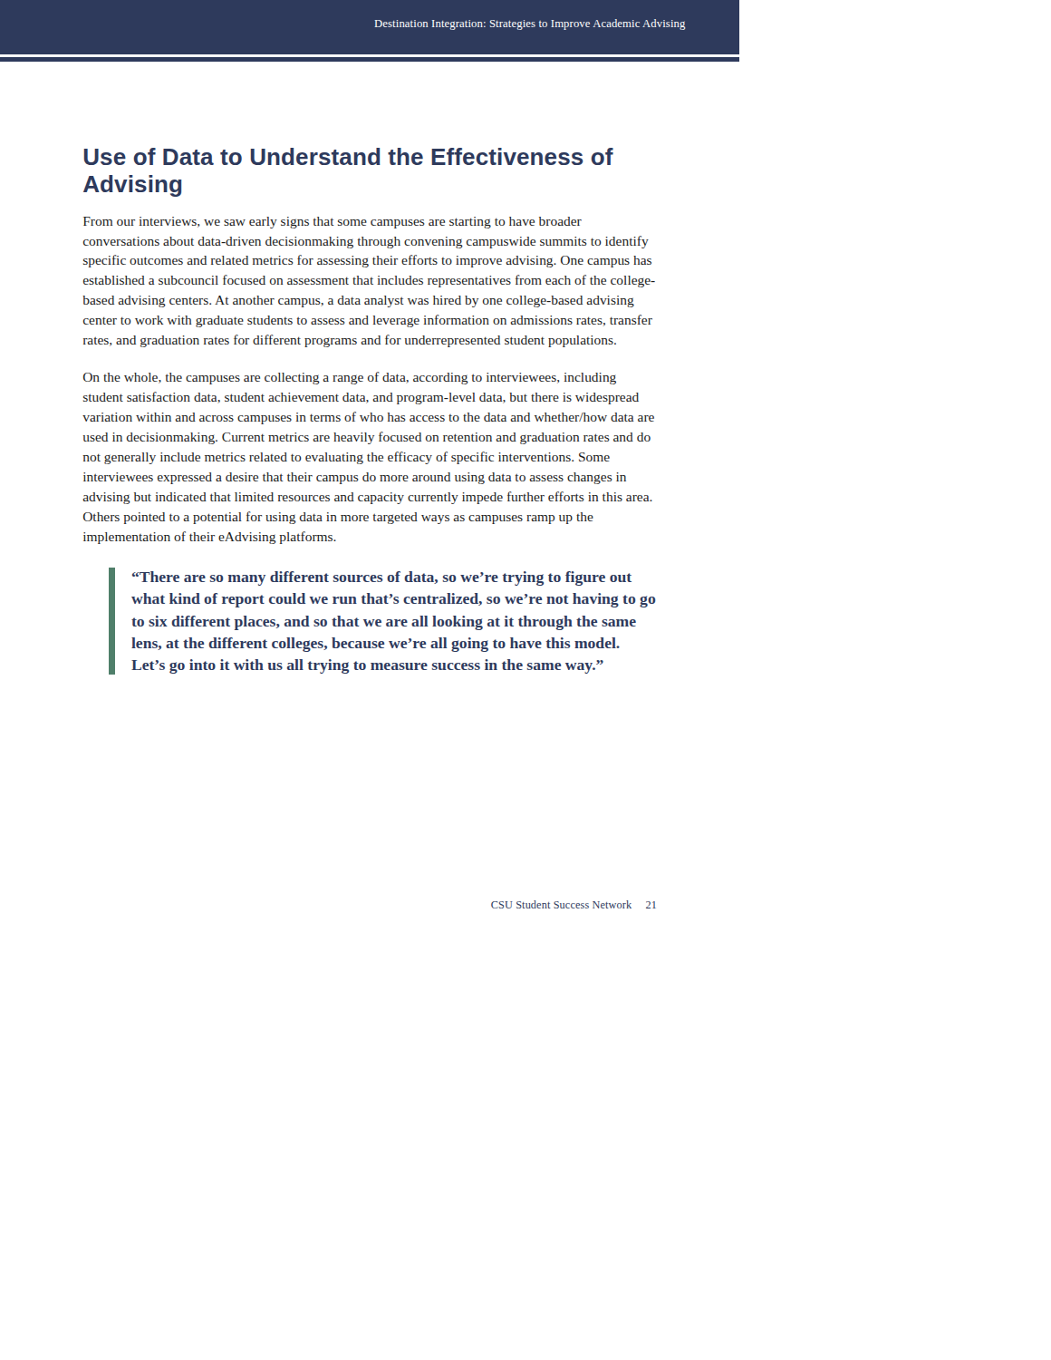Destination Integration: Strategies to Improve Academic Advising
Use of Data to Understand the Effectiveness of Advising
From our interviews, we saw early signs that some campuses are starting to have broader conversations about data-driven decisionmaking through convening campuswide summits to identify specific outcomes and related metrics for assessing their efforts to improve advising. One campus has established a subcouncil focused on assessment that includes representatives from each of the college-based advising centers. At another campus, a data analyst was hired by one college-based advising center to work with graduate students to assess and leverage information on admissions rates, transfer rates, and graduation rates for different programs and for underrepresented student populations.
On the whole, the campuses are collecting a range of data, according to interviewees, including student satisfaction data, student achievement data, and program-level data, but there is widespread variation within and across campuses in terms of who has access to the data and whether/how data are used in decisionmaking. Current metrics are heavily focused on retention and graduation rates and do not generally include metrics related to evaluating the efficacy of specific interventions. Some interviewees expressed a desire that their campus do more around using data to assess changes in advising but indicated that limited resources and capacity currently impede further efforts in this area. Others pointed to a potential for using data in more targeted ways as campuses ramp up the implementation of their eAdvising platforms.
“There are so many different sources of data, so we’re trying to figure out what kind of report could we run that’s centralized, so we’re not having to go to six different places, and so that we are all looking at it through the same lens, at the different colleges, because we’re all going to have this model. Let’s go into it with us all trying to measure success in the same way.”
CSU Student Success Network 21